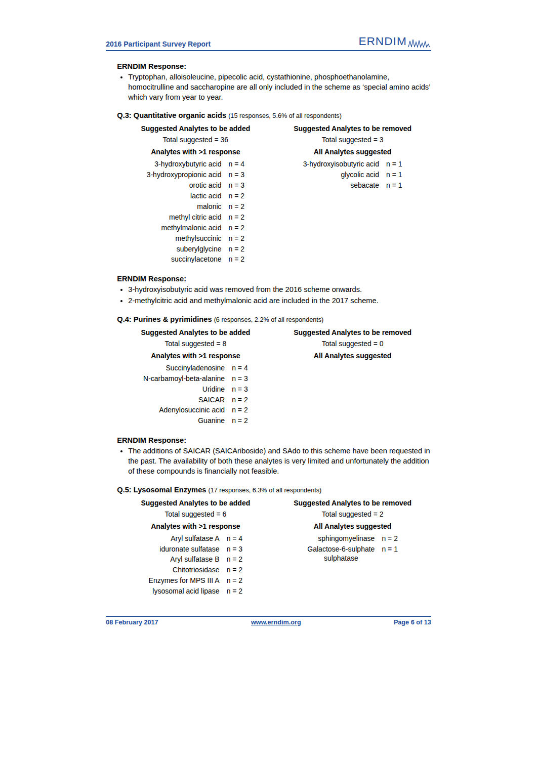2016 Participant Survey Report
ERNDIM
ERNDIM Response:
Tryptophan, alloisoleucine, pipecolic acid, cystathionine, phosphoethanolamine, homocitrulline and saccharopine are all only included in the scheme as ‘special amino acids’ which vary from year to year.
Q.3: Quantitative organic acids (15 responses, 5.6% of all respondents)
Suggested Analytes to be added
Total suggested = 36
Analytes with >1 response
| 3-hydroxybutyric acid | n = 4 |
| 3-hydroxypropionic acid | n = 3 |
| orotic acid | n = 3 |
| lactic acid | n = 2 |
| malonic | n = 2 |
| methyl citric acid | n = 2 |
| methylmalonic acid | n = 2 |
| methylsuccinic | n = 2 |
| suberylglycine | n = 2 |
| succinylacetone | n = 2 |
Suggested Analytes to be removed
Total suggested = 3
All Analytes suggested
| 3-hydroxyisobutyric acid | n = 1 |
| glycolic acid | n = 1 |
| sebacate | n = 1 |
ERNDIM Response:
3-hydroxyisobutyric acid was removed from the 2016 scheme onwards.
2-methylcitric acid and methylmalonic acid are included in the 2017 scheme.
Q.4: Purines & pyrimidines (6 responses, 2.2% of all respondents)
Suggested Analytes to be added
Total suggested = 8
Analytes with >1 response
| Succinyladenosine | n = 4 |
| N-carbamoyl-beta-alanine | n = 3 |
| Uridine | n = 3 |
| SAICAR | n = 2 |
| Adenylosuccinic acid | n = 2 |
| Guanine | n = 2 |
Suggested Analytes to be removed
Total suggested = 0
All Analytes suggested
ERNDIM Response:
The additions of SAICAR (SAICAriboside) and SAdo to this scheme have been requested in the past. The availability of both these analytes is very limited and unfortunately the addition of these compounds is financially not feasible.
Q.5: Lysosomal Enzymes (17 responses, 6.3% of all respondents)
Suggested Analytes to be added
Total suggested = 6
Analytes with >1 response
| Aryl sulfatase A | n = 4 |
| iduronate sulfatase | n = 3 |
| Aryl sulfatase B | n = 2 |
| Chitotriosidase | n = 2 |
| Enzymes for MPS III A | n = 2 |
| lysosomal acid lipase | n = 2 |
Suggested Analytes to be removed
Total suggested = 2
All Analytes suggested
| sphingomyelinase | n = 2 |
| Galactose-6-sulphate sulphatase | n = 1 |
08 February 2017
www.erndim.org
Page 6 of 13